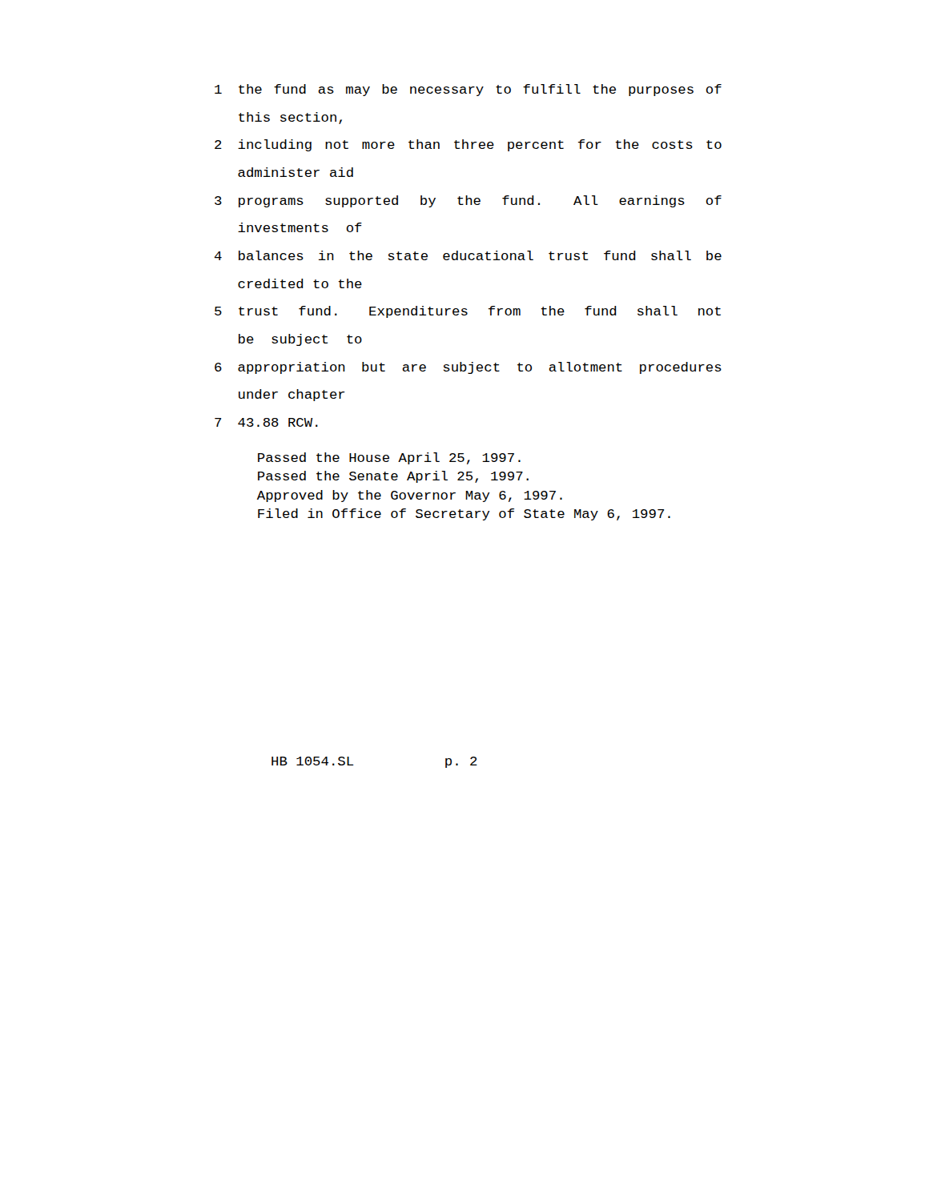1 the fund as may be necessary to fulfill the purposes of this section,
2 including not more than three percent for the costs to administer aid
3 programs supported by the fund. All earnings of investments of
4 balances in the state educational trust fund shall be credited to the
5 trust fund. Expenditures from the fund shall not be subject to
6 appropriation but are subject to allotment procedures under chapter
743.88 RCW.
Passed the House April 25, 1997. Passed the Senate April 25, 1997. Approved by the Governor May 6, 1997. Filed in Office of Secretary of State May 6, 1997.
HB 1054.SL p. 2